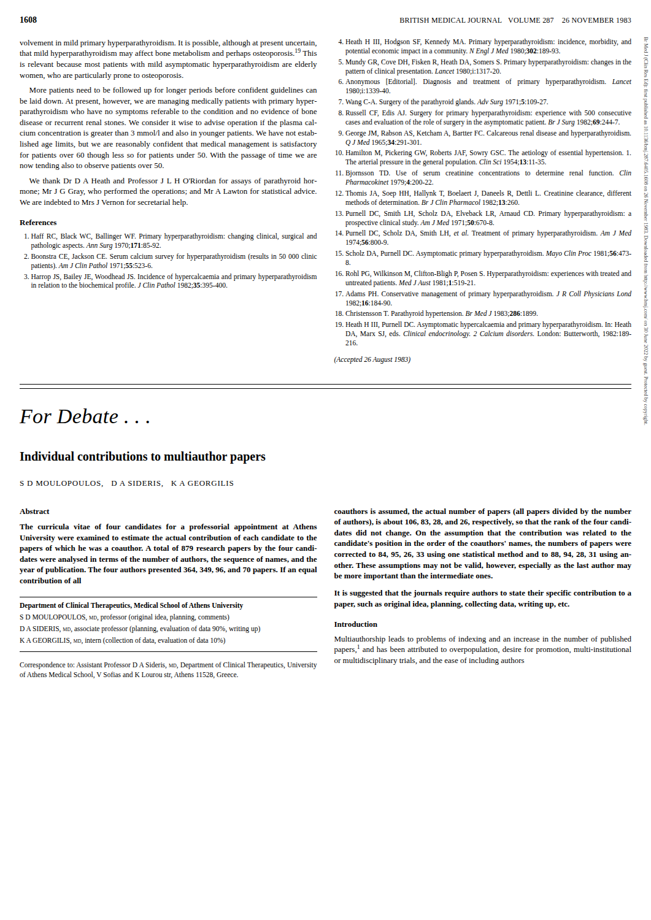Br Med J (Clin Res Ed): first published as 10.1136/bmj.287.6405.1608 on 26 November 1983. Downloaded from http://www.bmj.com/ on 30 June 2022 by guest. Protected by copyright.
1608 BRITISH MEDICAL JOURNAL VOLUME 287 26 NOVEMBER 1983
volvement in mild primary hyperparathyroidism. It is possible, although at present uncertain, that mild hyperparathyroidism may affect bone metabolism and perhaps osteoporosis.19 This is relevant because most patients with mild asymptomatic hyperparathyroidism are elderly women, who are particularly prone to osteoporosis.
More patients need to be followed up for longer periods before confident guidelines can be laid down. At present, however, we are managing medically patients with primary hyperparathyroidism who have no symptoms referable to the condition and no evidence of bone disease or recurrent renal stones. We consider it wise to advise operation if the plasma calcium concentration is greater than 3 mmol/l and also in younger patients. We have not established age limits, but we are reasonably confident that medical management is satisfactory for patients over 60 though less so for patients under 50. With the passage of time we are now tending also to observe patients over 50.
We thank Dr D A Heath and Professor J L H O'Riordan for assays of parathyroid hormone; Mr J G Gray, who performed the operations; and Mr A Lawton for statistical advice. We are indebted to Mrs J Vernon for secretarial help.
References
Haff RC, Black WC, Ballinger WF. Primary hyperparathyroidism: changing clinical, surgical and pathologic aspects. Ann Surg 1970;171:85-92.
Boonstra CE, Jackson CE. Serum calcium survey for hyperparathyroidism (results in 50 000 clinic patients). Am J Clin Pathol 1971;55:523-6.
Harrop JS, Bailey JE, Woodhead JS. Incidence of hypercalcaemia and primary hyperparathyroidism in relation to the biochemical profile. J Clin Pathol 1982;35:395-400.
Heath H III, Hodgson SF, Kennedy MA. Primary hyperparathyroidism: incidence, morbidity, and potential economic impact in a community. N Engl J Med 1980;302:189-93.
Mundy GR, Cove DH, Fisken R, Heath DA, Somers S. Primary hyperparathyroidism: changes in the pattern of clinical presentation. Lancet 1980;i:1317-20.
Anonymous [Editorial]. Diagnosis and treatment of primary hyperparathyroidism. Lancet 1980;i:1339-40.
Wang C-A. Surgery of the parathyroid glands. Adv Surg 1971;5:109-27.
Russell CF, Edis AJ. Surgery for primary hyperparathyroidism: experience with 500 consecutive cases and evaluation of the role of surgery in the asymptomatic patient. Br J Surg 1982;69:244-7.
George JM, Rabson AS, Ketcham A, Bartter FC. Calcareous renal disease and hyperparathyroidism. Q J Med 1965;34:291-301.
Hamilton M, Pickering GW, Roberts JAF, Sowry GSC. The aetiology of essential hypertension. 1. The arterial pressure in the general population. Clin Sci 1954;13:11-35.
Bjornsson TD. Use of serum creatinine concentrations to determine renal function. Clin Pharmacokinet 1979;4:200-22.
Thomis JA, Soep HH, Hallynk T, Boelaert J, Daneels R, Dettli L. Creatinine clearance, different methods of determination. Br J Clin Pharmacol 1982;13:260.
Purnell DC, Smith LH, Scholz DA, Elveback LR, Arnaud CD. Primary hyperparathyroidism: a prospective clinical study. Am J Med 1971;50:670-8.
Purnell DC, Scholz DA, Smith LH, et al. Treatment of primary hyperparathyroidism. Am J Med 1974;56:800-9.
Scholz DA, Purnell DC. Asymptomatic primary hyperparathyroidism. Mayo Clin Proc 1981;56:473-8.
Rohl PG, Wilkinson M, Clifton-Bligh P, Posen S. Hyperparathyroidism: experiences with treated and untreated patients. Med J Aust 1981;1:519-21.
Adams PH. Conservative management of primary hyperparathyroidism. J R Coll Physicians Lond 1982;16:184-90.
Christensson T. Parathyroid hypertension. Br Med J 1983;286:1899.
Heath H III, Purnell DC. Asymptomatic hypercalcaemia and primary hyperparathyroidism. In: Heath DA, Marx SJ, eds. Clinical endocrinology. 2 Calcium disorders. London: Butterworth, 1982:189-216.
(Accepted 26 August 1983)
For Debate . . .
Individual contributions to multiauthor papers
S D MOULOPOULOS, D A SIDERIS, K A GEORGILIS
Abstract
The curricula vitae of four candidates for a professorial appointment at Athens University were examined to estimate the actual contribution of each candidate to the papers of which he was a coauthor. A total of 879 research papers by the four candidates were analysed in terms of the number of authors, the sequence of names, and the year of publication. The four authors presented 364, 349, 96, and 70 papers. If an equal contribution of all
Department of Clinical Therapeutics, Medical School of Athens University
S D MOULOPOULOS, md, professor (original idea, planning, comments)
D A SIDERIS, md, associate professor (planning, evaluation of data 90%, writing up)
K A GEORGILIS, md, intern (collection of data, evaluation of data 10%)
Correspondence to: Assistant Professor D A Sideris, md, Department of Clinical Therapeutics, University of Athens Medical School, V Sofias and K Lourou str, Athens 11528, Greece.
coauthors is assumed, the actual number of papers (all papers divided by the number of authors), is about 106, 83, 28, and 26, respectively, so that the rank of the four candidates did not change. On the assumption that the contribution was related to the candidate's position in the order of the coauthors' names, the numbers of papers were corrected to 84, 95, 26, 33 using one statistical method and to 88, 94, 28, 31 using another. These assumptions may not be valid, however, especially as the last author may be more important than the intermediate ones.
It is suggested that the journals require authors to state their specific contribution to a paper, such as original idea, planning, collecting data, writing up, etc.
Introduction
Multiauthorship leads to problems of indexing and an increase in the number of published papers,1 and has been attributed to overpopulation, desire for promotion, multi-institutional or multidisciplinary trials, and the ease of including authors